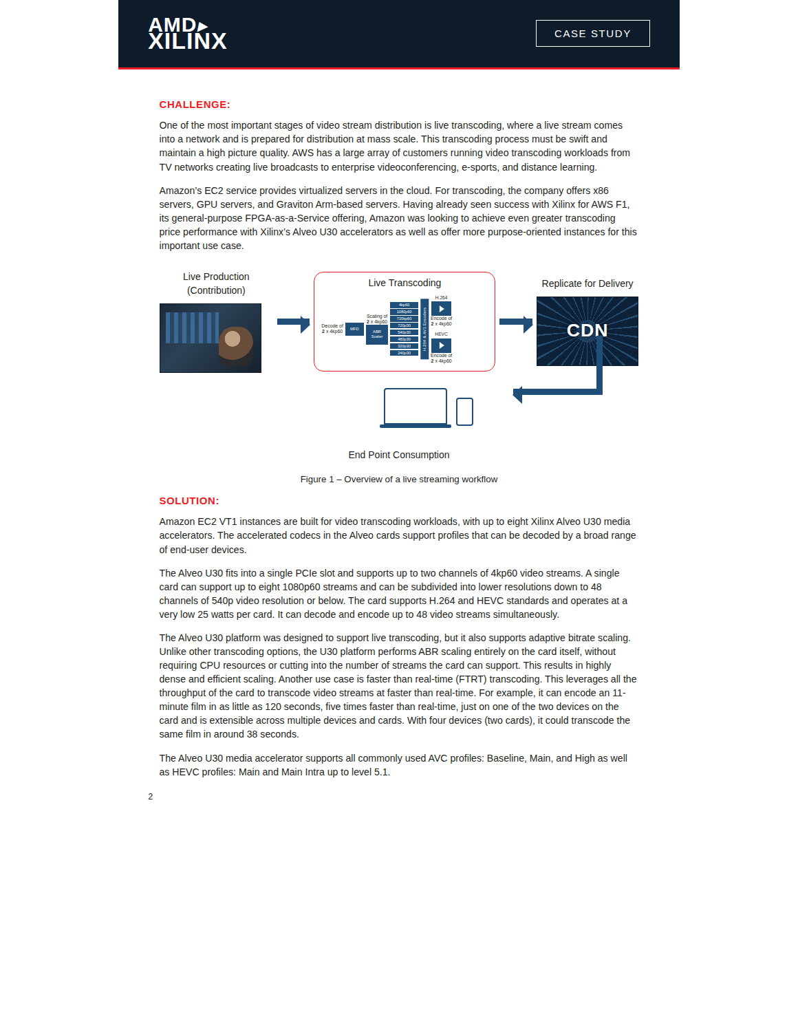AMD▸ XILINX
CASE STUDY
CHALLENGE:
One of the most important stages of video stream distribution is live transcoding, where a live stream comes into a network and is prepared for distribution at mass scale. This transcoding process must be swift and maintain a high picture quality. AWS has a large array of customers running video transcoding workloads from TV networks creating live broadcasts to enterprise videoconferencing, e-sports, and distance learning.
Amazon’s EC2 service provides virtualized servers in the cloud. For transcoding, the company offers x86 servers, GPU servers, and Graviton Arm-based servers. Having already seen success with Xilinx for AWS F1, its general-purpose FPGA-as-a-Service offering, Amazon was looking to achieve even greater transcoding price performance with Xilinx’s Alveo U30 accelerators as well as offer more purpose-oriented instances for this important use case.
Live Production (Contribution)
Live Transcoding
Decode of
2 x 4kp60
MFD
Scaling of
2 x 4kp60
ABR
Scaler
4kp60
1080p60
720kp60
720p30
540p30
480p30
320p30
240p30
H.264 & AV1 Encoders
H.264
Encode of
2 x 4kp60
HEVC
Encode of
2 x 4kp60
Replicate for Delivery
CDN
End Point Consumption
Figure 1 – Overview of a live streaming workflow
SOLUTION:
Amazon EC2 VT1 instances are built for video transcoding workloads, with up to eight Xilinx Alveo U30 media accelerators. The accelerated codecs in the Alveo cards support profiles that can be decoded by a broad range of end-user devices.
The Alveo U30 fits into a single PCIe slot and supports up to two channels of 4kp60 video streams. A single card can support up to eight 1080p60 streams and can be subdivided into lower resolutions down to 48 channels of 540p video resolution or below. The card supports H.264 and HEVC standards and operates at a very low 25 watts per card. It can decode and encode up to 48 video streams simultaneously.
The Alveo U30 platform was designed to support live transcoding, but it also supports adaptive bitrate scaling. Unlike other transcoding options, the U30 platform performs ABR scaling entirely on the card itself, without requiring CPU resources or cutting into the number of streams the card can support. This results in highly dense and efficient scaling. Another use case is faster than real-time (FTRT) transcoding. This leverages all the throughput of the card to transcode video streams at faster than real-time. For example, it can encode an 11-minute film in as little as 120 seconds, five times faster than real-time, just on one of the two devices on the card and is extensible across multiple devices and cards. With four devices (two cards), it could transcode the same film in around 38 seconds.
The Alveo U30 media accelerator supports all commonly used AVC profiles: Baseline, Main, and High as well as HEVC profiles: Main and Main Intra up to level 5.1.
2